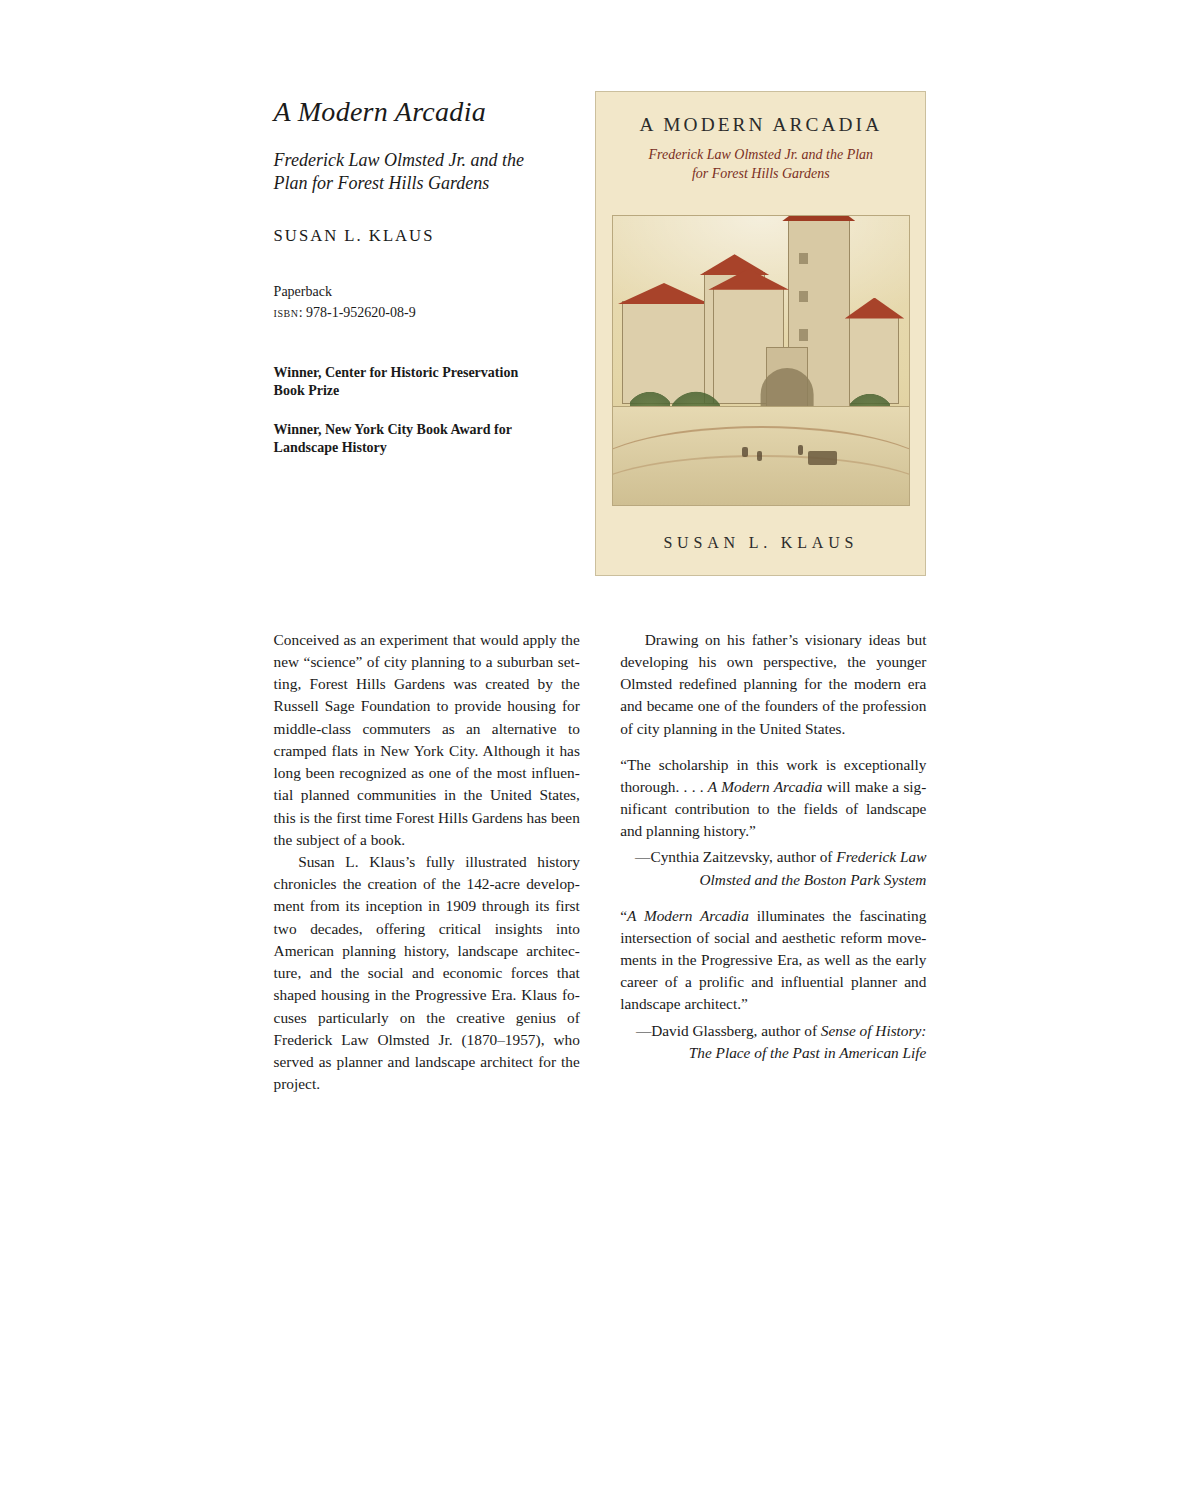A Modern Arcadia
Frederick Law Olmsted Jr. and the Plan for Forest Hills Gardens
Susan L. Klaus
Paperback
isbn: 978-1-952620-08-9
Winner, Center for Historic Preservation
Book Prize
Winner, New York City Book Award for
Landscape History
A Modern Arcadia
Frederick Law Olmsted Jr. and the Plan
for Forest Hills Gardens
Susan L. Klaus
Conceived as an experiment that would apply the new “science” of city planning to a suburban setting, Forest Hills Gardens was created by the Russell Sage Foundation to provide housing for middle-class commuters as an alternative to cramped flats in New York City. Although it has long been recognized as one of the most influential planned communities in the United States, this is the first time Forest Hills Gardens has been the subject of a book.
Susan L. Klaus’s fully illustrated history chronicles the creation of the 142-acre development from its inception in 1909 through its first two decades, offering critical insights into American planning history, landscape architecture, and the social and economic forces that shaped housing in the Progressive Era. Klaus focuses particularly on the creative genius of Frederick Law Olmsted Jr. (1870–1957), who served as planner and landscape architect for the project.
Drawing on his father’s visionary ideas but developing his own perspective, the younger Olmsted redefined planning for the modern era and became one of the founders of the profession of city planning in the United States.
“The scholarship in this work is exceptionally thorough. . . . A Modern Arcadia will make a significant contribution to the fields of landscape and planning history.”
—Cynthia Zaitzevsky, author of Frederick Law Olmsted and the Boston Park System
“A Modern Arcadia illuminates the fascinating intersection of social and aesthetic reform movements in the Progressive Era, as well as the early career of a prolific and influential planner and landscape architect.”
—David Glassberg, author of Sense of History: The Place of the Past in American Life